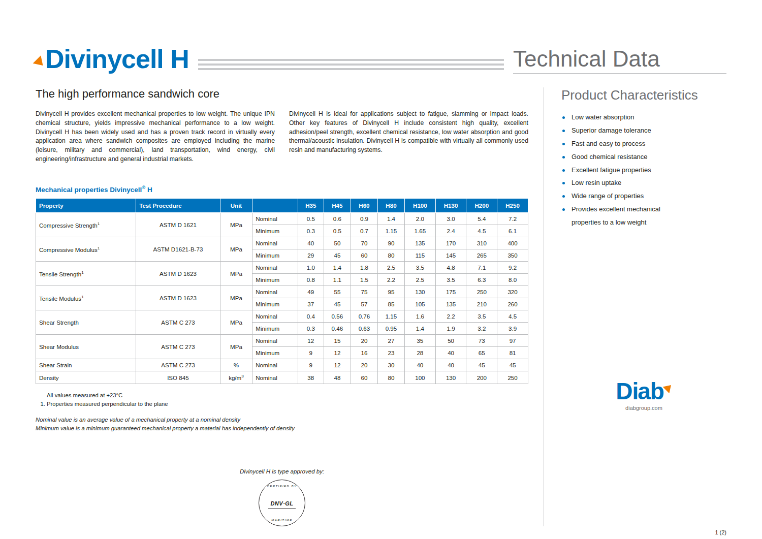Divinycell H
Technical Data
The high performance sandwich core
Divinycell H provides excellent mechanical properties to low weight. The unique IPN chemical structure, yields impressive mechanical performance to a low weight. Divinycell H has been widely used and has a proven track record in virtually every application area where sandwich composites are employed including the marine (leisure, military and commercial), land transportation, wind energy, civil engineering/infrastructure and general industrial markets.
Divinycell H is ideal for applications subject to fatigue, slamming or impact loads. Other key features of Divinycell H include consistent high quality, excellent adhesion/peel strength, excellent chemical resistance, low water absorption and good thermal/acoustic insulation. Divinycell H is compatible with virtually all commonly used resin and manufacturing systems.
Mechanical properties Divinycell® H
| Property | Test Procedure | Unit | | H35 | H45 | H60 | H80 | H100 | H130 | H200 | H250 |
| --- | --- | --- | --- | --- | --- | --- | --- | --- | --- | --- | --- |
| Compressive Strength 1 | ASTM D 1621 | MPa | Nominal | 0.5 | 0.6 | 0.9 | 1.4 | 2.0 | 3.0 | 5.4 | 7.2 |
| Minimum | 0.3 | 0.5 | 0.7 | 1.15 | 1.65 | 2.4 | 4.5 | 6.1 |
| Compressive Modulus 1 | ASTM D1621-B-73 | MPa | Nominal | 40 | 50 | 70 | 90 | 135 | 170 | 310 | 400 |
| Minimum | 29 | 45 | 60 | 80 | 115 | 145 | 265 | 350 |
| Tensile Strength 1 | ASTM D 1623 | MPa | Nominal | 1.0 | 1.4 | 1.8 | 2.5 | 3.5 | 4.8 | 7.1 | 9.2 |
| Minimum | 0.8 | 1.1 | 1.5 | 2.2 | 2.5 | 3.5 | 6.3 | 8.0 |
| Tensile Modulus 1 | ASTM D 1623 | MPa | Nominal | 49 | 55 | 75 | 95 | 130 | 175 | 250 | 320 |
| Minimum | 37 | 45 | 57 | 85 | 105 | 135 | 210 | 260 |
| Shear Strength | ASTM C 273 | MPa | Nominal | 0.4 | 0.56 | 0.76 | 1.15 | 1.6 | 2.2 | 3.5 | 4.5 |
| Minimum | 0.3 | 0.46 | 0.63 | 0.95 | 1.4 | 1.9 | 3.2 | 3.9 |
| Shear Modulus | ASTM C 273 | MPa | Nominal | 12 | 15 | 20 | 27 | 35 | 50 | 73 | 97 |
| Minimum | 9 | 12 | 16 | 23 | 28 | 40 | 65 | 81 |
| Shear Strain | ASTM C 273 | % | Nominal | 9 | 12 | 20 | 30 | 40 | 40 | 45 | 45 |
| Density | ISO 845 | kg/m 3 | Nominal | 38 | 48 | 60 | 80 | 100 | 130 | 200 | 250 |
All values measured at +23°C
Properties measured perpendicular to the plane
Nominal value is an average value of a mechanical property at a nominal density
Minimum value is a minimum guaranteed mechanical property a material has independently of density
Divinycell H is type approved by:
CERTIFIED BY
DNV·GL
MARITIME
Product Characteristics
Low water absorption
Superior damage tolerance
Fast and easy to process
Good chemical resistance
Excellent fatigue properties
Low resin uptake
Wide range of properties
Provides excellent mechanical
properties to a low weight
Diab
diabgroup.com
1 (2)